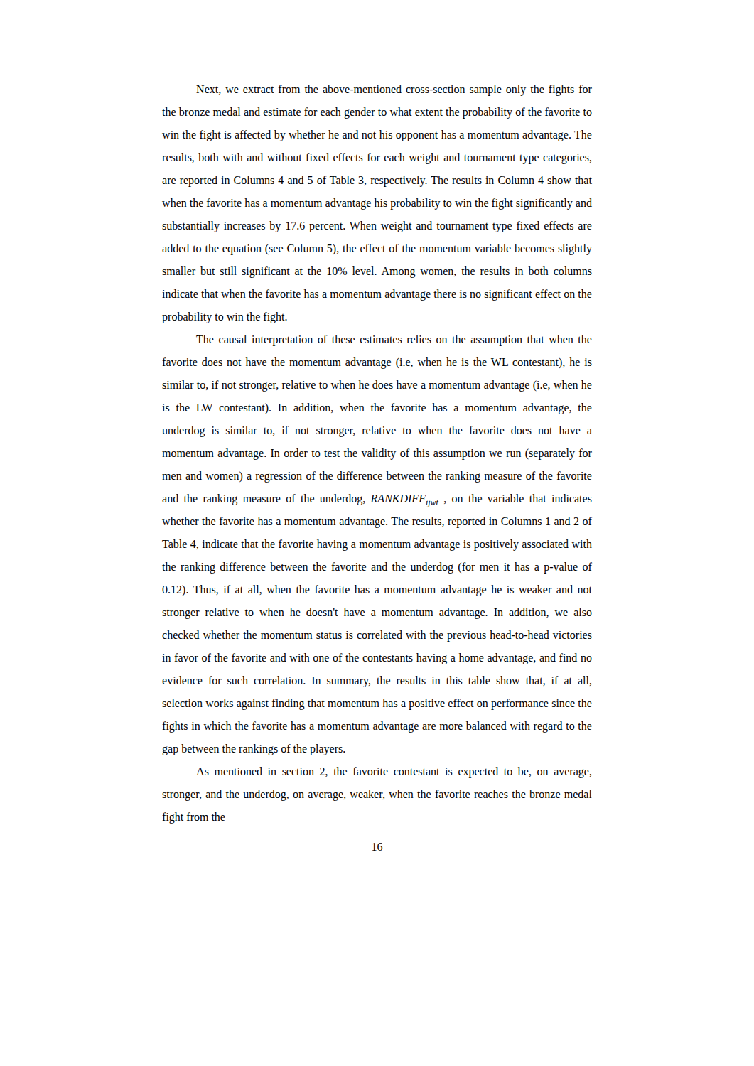Next, we extract from the above-mentioned cross-section sample only the fights for the bronze medal and estimate for each gender to what extent the probability of the favorite to win the fight is affected by whether he and not his opponent has a momentum advantage. The results, both with and without fixed effects for each weight and tournament type categories, are reported in Columns 4 and 5 of Table 3, respectively. The results in Column 4 show that when the favorite has a momentum advantage his probability to win the fight significantly and substantially increases by 17.6 percent. When weight and tournament type fixed effects are added to the equation (see Column 5), the effect of the momentum variable becomes slightly smaller but still significant at the 10% level. Among women, the results in both columns indicate that when the favorite has a momentum advantage there is no significant effect on the probability to win the fight.
The causal interpretation of these estimates relies on the assumption that when the favorite does not have the momentum advantage (i.e, when he is the WL contestant), he is similar to, if not stronger, relative to when he does have a momentum advantage (i.e, when he is the LW contestant). In addition, when the favorite has a momentum advantage, the underdog is similar to, if not stronger, relative to when the favorite does not have a momentum advantage. In order to test the validity of this assumption we run (separately for men and women) a regression of the difference between the ranking measure of the favorite and the ranking measure of the underdog, RANKDIFFijwt , on the variable that indicates whether the favorite has a momentum advantage. The results, reported in Columns 1 and 2 of Table 4, indicate that the favorite having a momentum advantage is positively associated with the ranking difference between the favorite and the underdog (for men it has a p-value of 0.12). Thus, if at all, when the favorite has a momentum advantage he is weaker and not stronger relative to when he doesn't have a momentum advantage. In addition, we also checked whether the momentum status is correlated with the previous head-to-head victories in favor of the favorite and with one of the contestants having a home advantage, and find no evidence for such correlation. In summary, the results in this table show that, if at all, selection works against finding that momentum has a positive effect on performance since the fights in which the favorite has a momentum advantage are more balanced with regard to the gap between the rankings of the players.
As mentioned in section 2, the favorite contestant is expected to be, on average, stronger, and the underdog, on average, weaker, when the favorite reaches the bronze medal fight from the
16